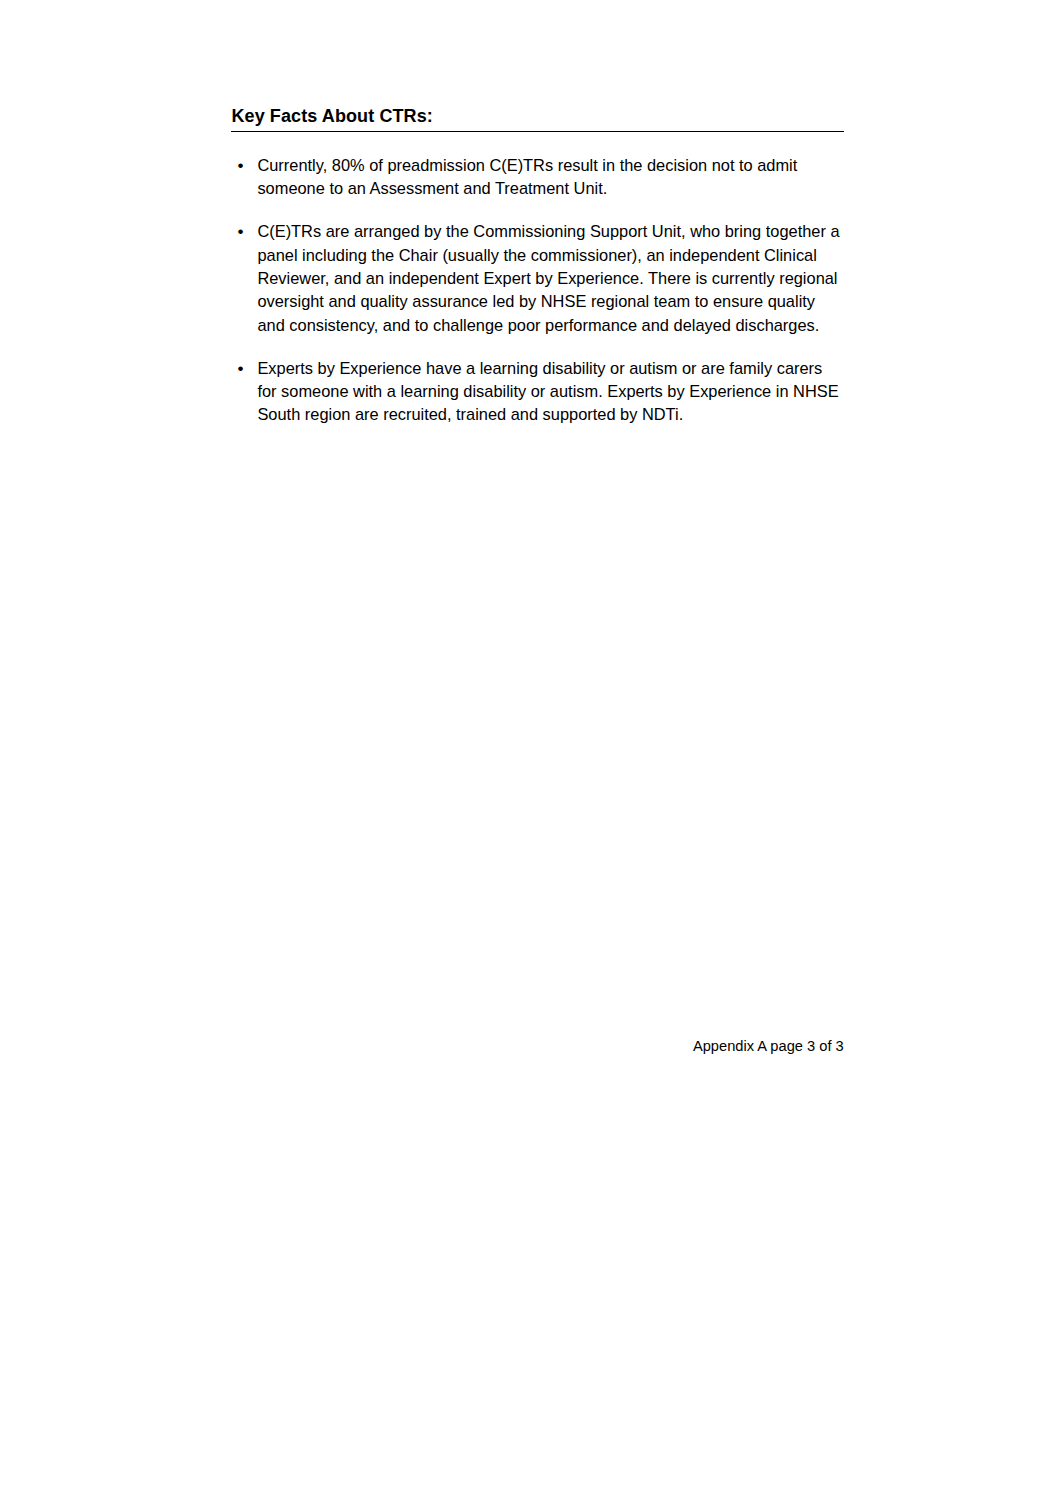Key Facts About CTRs:
Currently, 80% of preadmission C(E)TRs result in the decision not to admit someone to an Assessment and Treatment Unit.
C(E)TRs are arranged by the Commissioning Support Unit, who bring together a panel including the Chair (usually the commissioner), an independent Clinical Reviewer, and an independent Expert by Experience. There is currently regional oversight and quality assurance led by NHSE regional team to ensure quality and consistency, and to challenge poor performance and delayed discharges.
Experts by Experience have a learning disability or autism or are family carers for someone with a learning disability or autism. Experts by Experience in NHSE South region are recruited, trained and supported by NDTi.
Appendix A page 3 of 3